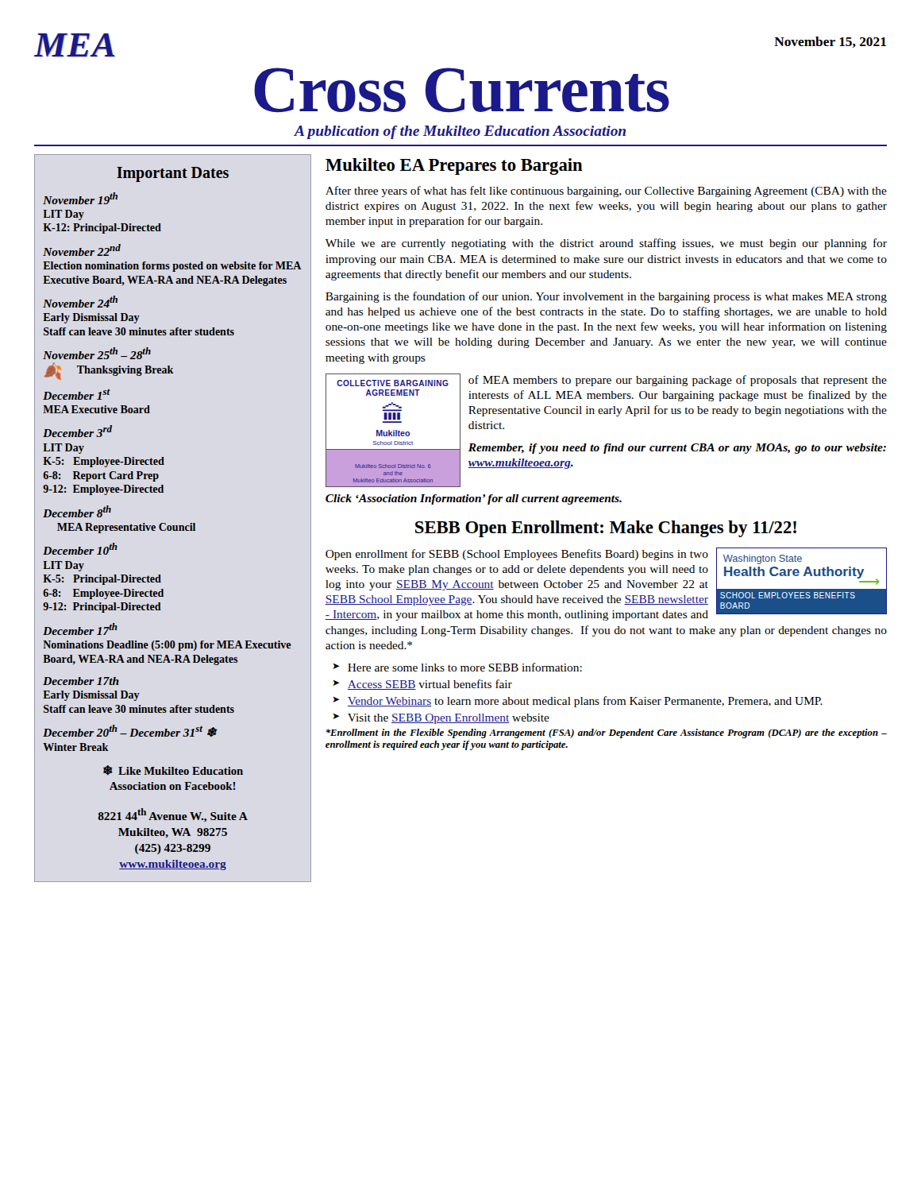November 15, 2021
MEA
Cross Currents
A publication of the Mukilteo Education Association
Important Dates
November 19th LIT Day
K-12: Principal-Directed
November 22nd Election nomination forms posted on website for MEA Executive Board, WEA-RA and NEA-RA Delegates
November 24th Early Dismissal Day
Staff can leave 30 minutes after students
November 25th – 28th 🍂 Thanksgiving Break
December 1st MEA Executive Board
December 3rd LIT Day
K-5: Employee-Directed
6-8: Report Card Prep
9-12: Employee-Directed
December 8th MEA Representative Council
December 10th LIT Day
K-5: Principal-Directed
6-8: Employee-Directed
9-12: Principal-Directed
December 17th Nominations Deadline (5:00 pm) for MEA Executive Board, WEA-RA and NEA-RA Delegates
December 17th Early Dismissal Day
Staff can leave 30 minutes after students
December 20th – December 31st ❄ Winter Break
❄ Like Mukilteo Education
Association on Facebook!
8221 44th Avenue W., Suite A
Mukilteo, WA 98275
(425) 423-8299
www.mukilteoea.org
Mukilteo EA Prepares to Bargain
After three years of what has felt like continuous bargaining, our Collective Bargaining Agreement (CBA) with the district expires on August 31, 2022. In the next few weeks, you will begin hearing about our plans to gather member input in preparation for our bargain.
While we are currently negotiating with the district around staffing issues, we must begin our planning for improving our main CBA. MEA is determined to make sure our district invests in educators and that we come to agreements that directly benefit our members and our students.
Bargaining is the foundation of our union. Your involvement in the bargaining process is what makes MEA strong and has helped us achieve one of the best contracts in the state. Do to staffing shortages, we are unable to hold one-on-one meetings like we have done in the past. In the next few weeks, you will hear information on listening sessions that we will be holding during December and January. As we enter the new year, we will continue meeting with groups
COLLECTIVE BARGAINING
AGREEMENT
🏛
Mukilteo
School District
Mukilteo School District No. 6
and the
Mukilteo Education Association
of MEA members to prepare our bargaining package of proposals that represent the interests of ALL MEA members. Our bargaining package must be finalized by the Representative Council in early April for us to be ready to begin negotiations with the district.
Remember, if you need to find our current CBA or any MOAs, go to our website: www.mukilteoea.org.
Click ‘Association Information’ for all current agreements.
SEBB Open Enrollment: Make Changes by 11/22!
Washington State
Health Care Authority
⟶
SCHOOL EMPLOYEES BENEFITS BOARD
Open enrollment for SEBB (School Employees Benefits Board) begins in two weeks. To make plan changes or to add or delete dependents you will need to log into your SEBB My Account between October 25 and November 22 at SEBB School Employee Page. You should have received the SEBB newsletter - Intercom, in your mailbox at home this month, outlining important dates and changes, including Long-Term Disability changes. If you do not want to make any plan or dependent changes no action is needed.*
Here are some links to more SEBB information:
Access SEBB virtual benefits fair
Vendor Webinars to learn more about medical plans from Kaiser Permanente, Premera, and UMP.
Visit the SEBB Open Enrollment website
*Enrollment in the Flexible Spending Arrangement (FSA) and/or Dependent Care Assistance Program (DCAP) are the exception – enrollment is required each year if you want to participate.